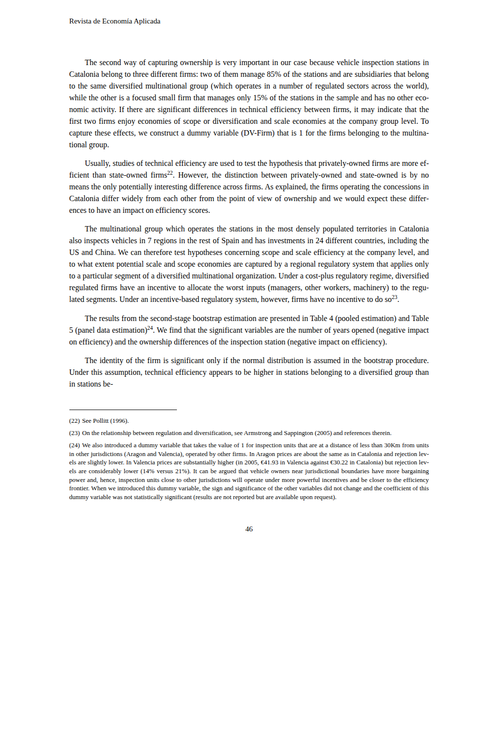Revista de Economía Aplicada
The second way of capturing ownership is very important in our case because vehicle inspection stations in Catalonia belong to three different firms: two of them manage 85% of the stations and are subsidiaries that belong to the same diversified multinational group (which operates in a number of regulated sectors across the world), while the other is a focused small firm that manages only 15% of the stations in the sample and has no other economic activity. If there are significant differences in technical efficiency between firms, it may indicate that the first two firms enjoy economies of scope or diversification and scale economies at the company group level. To capture these effects, we construct a dummy variable (DV-Firm) that is 1 for the firms belonging to the multinational group.
Usually, studies of technical efficiency are used to test the hypothesis that privately-owned firms are more efficient than state-owned firms22. However, the distinction between privately-owned and state-owned is by no means the only potentially interesting difference across firms. As explained, the firms operating the concessions in Catalonia differ widely from each other from the point of view of ownership and we would expect these differences to have an impact on efficiency scores.
The multinational group which operates the stations in the most densely populated territories in Catalonia also inspects vehicles in 7 regions in the rest of Spain and has investments in 24 different countries, including the US and China. We can therefore test hypotheses concerning scope and scale efficiency at the company level, and to what extent potential scale and scope economies are captured by a regional regulatory system that applies only to a particular segment of a diversified multinational organization. Under a cost-plus regulatory regime, diversified regulated firms have an incentive to allocate the worst inputs (managers, other workers, machinery) to the regulated segments. Under an incentive-based regulatory system, however, firms have no incentive to do so23.
The results from the second-stage bootstrap estimation are presented in Table 4 (pooled estimation) and Table 5 (panel data estimation)24. We find that the significant variables are the number of years opened (negative impact on efficiency) and the ownership differences of the inspection station (negative impact on efficiency).
The identity of the firm is significant only if the normal distribution is assumed in the bootstrap procedure. Under this assumption, technical efficiency appears to be higher in stations belonging to a diversified group than in stations be-
(22) See Pollitt (1996).
(23) On the relationship between regulation and diversification, see Armstrong and Sappington (2005) and references therein.
(24) We also introduced a dummy variable that takes the value of 1 for inspection units that are at a distance of less than 30Km from units in other jurisdictions (Aragon and Valencia), operated by other firms. In Aragon prices are about the same as in Catalonia and rejection levels are slightly lower. In Valencia prices are substantially higher (in 2005, €41.93 in Valencia against €30.22 in Catalonia) but rejection levels are considerably lower (14% versus 21%). It can be argued that vehicle owners near jurisdictional boundaries have more bargaining power and, hence, inspection units close to other jurisdictions will operate under more powerful incentives and be closer to the efficiency frontier. When we introduced this dummy variable, the sign and significance of the other variables did not change and the coefficient of this dummy variable was not statistically significant (results are not reported but are available upon request).
46